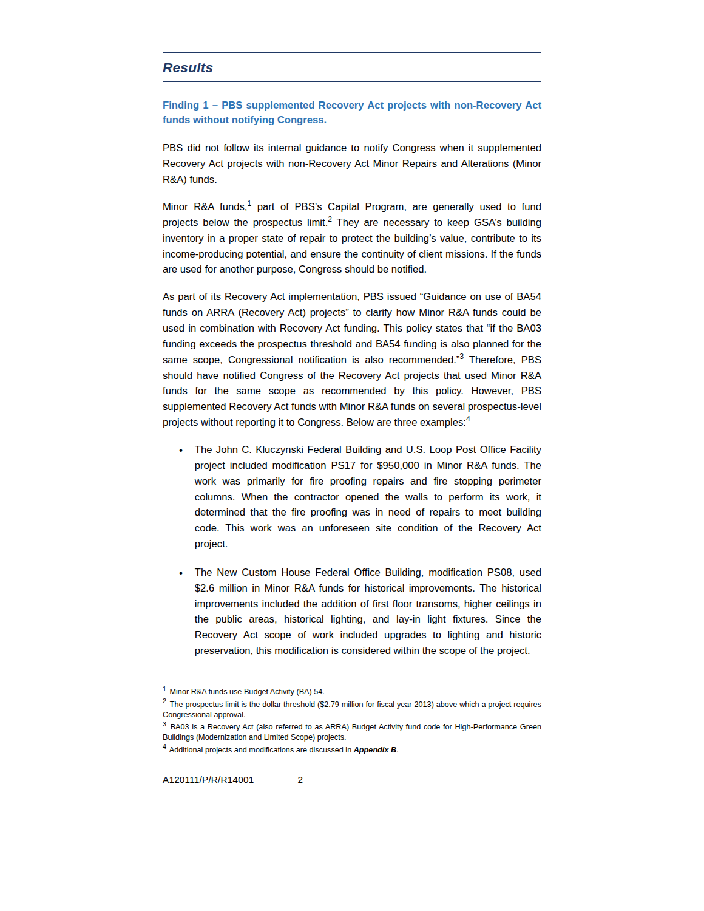Results
Finding 1 – PBS supplemented Recovery Act projects with non-Recovery Act funds without notifying Congress.
PBS did not follow its internal guidance to notify Congress when it supplemented Recovery Act projects with non-Recovery Act Minor Repairs and Alterations (Minor R&A) funds.
Minor R&A funds,1 part of PBS’s Capital Program, are generally used to fund projects below the prospectus limit.2 They are necessary to keep GSA’s building inventory in a proper state of repair to protect the building’s value, contribute to its income-producing potential, and ensure the continuity of client missions. If the funds are used for another purpose, Congress should be notified.
As part of its Recovery Act implementation, PBS issued “Guidance on use of BA54 funds on ARRA (Recovery Act) projects” to clarify how Minor R&A funds could be used in combination with Recovery Act funding. This policy states that “if the BA03 funding exceeds the prospectus threshold and BA54 funding is also planned for the same scope, Congressional notification is also recommended.”3 Therefore, PBS should have notified Congress of the Recovery Act projects that used Minor R&A funds for the same scope as recommended by this policy. However, PBS supplemented Recovery Act funds with Minor R&A funds on several prospectus-level projects without reporting it to Congress. Below are three examples:4
The John C. Kluczynski Federal Building and U.S. Loop Post Office Facility project included modification PS17 for $950,000 in Minor R&A funds. The work was primarily for fire proofing repairs and fire stopping perimeter columns. When the contractor opened the walls to perform its work, it determined that the fire proofing was in need of repairs to meet building code. This work was an unforeseen site condition of the Recovery Act project.
The New Custom House Federal Office Building, modification PS08, used $2.6 million in Minor R&A funds for historical improvements. The historical improvements included the addition of first floor transoms, higher ceilings in the public areas, historical lighting, and lay-in light fixtures. Since the Recovery Act scope of work included upgrades to lighting and historic preservation, this modification is considered within the scope of the project.
1 Minor R&A funds use Budget Activity (BA) 54.
2 The prospectus limit is the dollar threshold ($2.79 million for fiscal year 2013) above which a project requires Congressional approval.
3 BA03 is a Recovery Act (also referred to as ARRA) Budget Activity fund code for High-Performance Green Buildings (Modernization and Limited Scope) projects.
4 Additional projects and modifications are discussed in Appendix B.
A120111/P/R/R14001 2